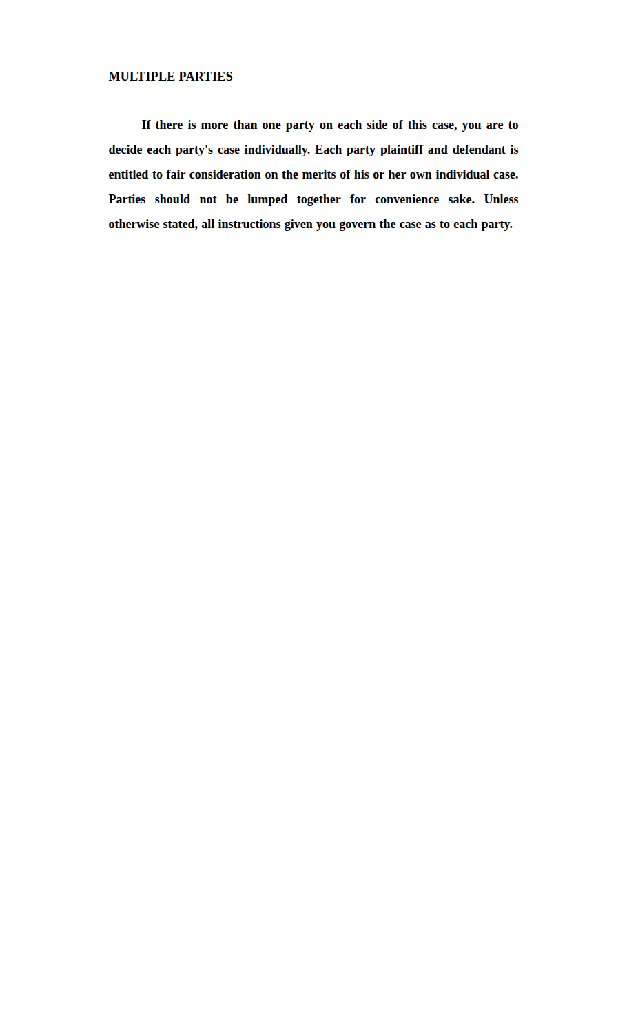MULTIPLE PARTIES
If there is more than one party on each side of this case, you are to decide each party's case individually. Each party plaintiff and defendant is entitled to fair consideration on the merits of his or her own individual case. Parties should not be lumped together for convenience sake. Unless otherwise stated, all instructions given you govern the case as to each party.